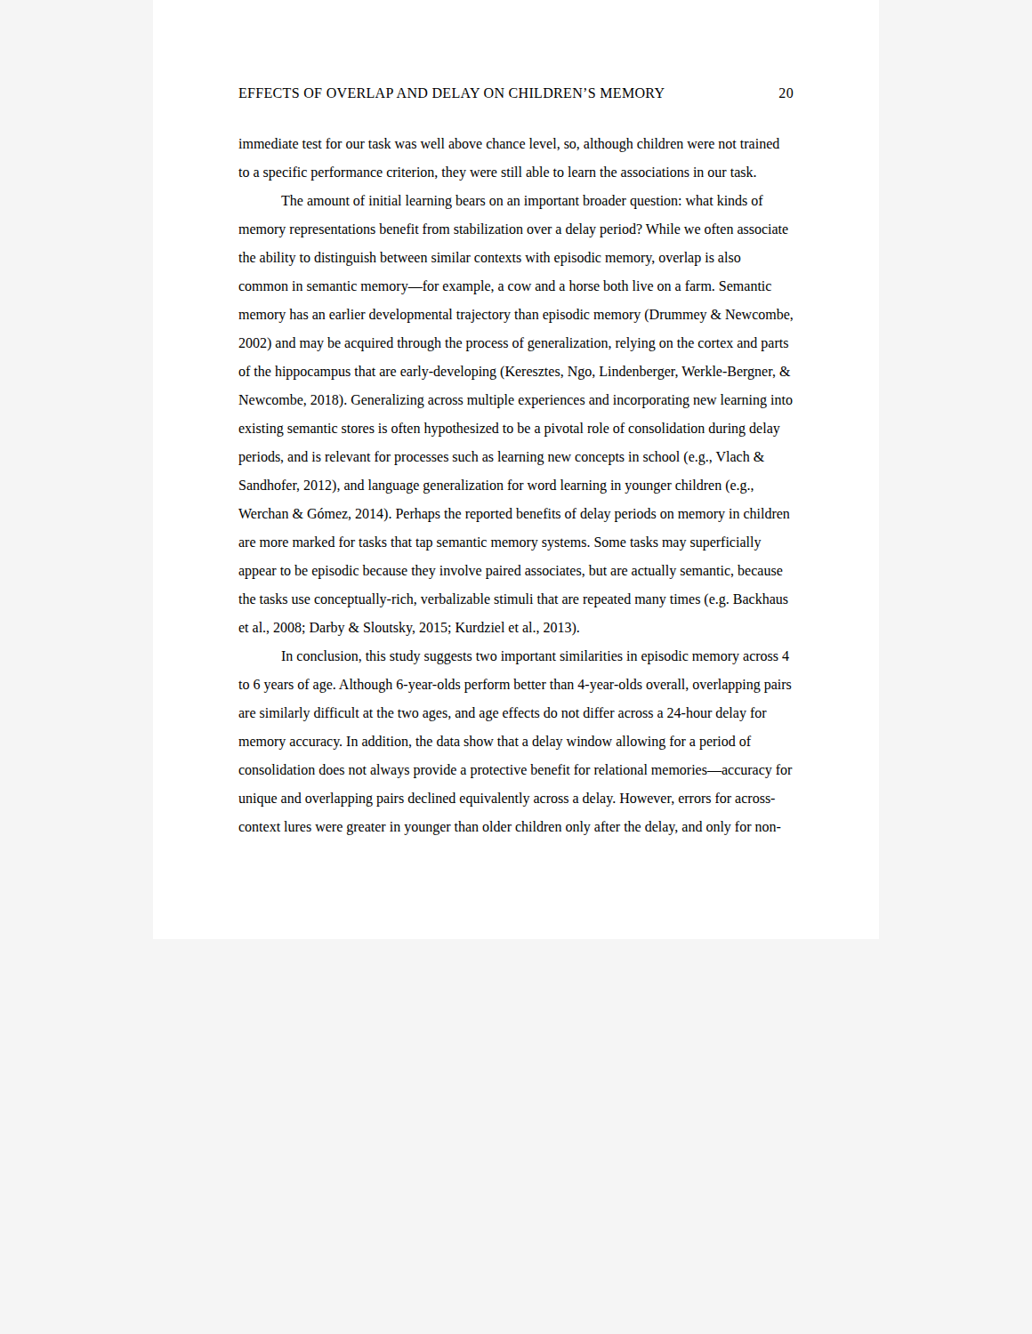Effects of Overlap and Delay on Children’s Memory 20
immediate test for our task was well above chance level, so, although children were not trained to a specific performance criterion, they were still able to learn the associations in our task.
The amount of initial learning bears on an important broader question: what kinds of memory representations benefit from stabilization over a delay period? While we often associate the ability to distinguish between similar contexts with episodic memory, overlap is also common in semantic memory—for example, a cow and a horse both live on a farm. Semantic memory has an earlier developmental trajectory than episodic memory (Drummey & Newcombe, 2002) and may be acquired through the process of generalization, relying on the cortex and parts of the hippocampus that are early-developing (Keresztes, Ngo, Lindenberger, Werkle-Bergner, & Newcombe, 2018). Generalizing across multiple experiences and incorporating new learning into existing semantic stores is often hypothesized to be a pivotal role of consolidation during delay periods, and is relevant for processes such as learning new concepts in school (e.g., Vlach & Sandhofer, 2012), and language generalization for word learning in younger children (e.g., Werchan & Gómez, 2014). Perhaps the reported benefits of delay periods on memory in children are more marked for tasks that tap semantic memory systems. Some tasks may superficially appear to be episodic because they involve paired associates, but are actually semantic, because the tasks use conceptually-rich, verbalizable stimuli that are repeated many times (e.g. Backhaus et al., 2008; Darby & Sloutsky, 2015; Kurdziel et al., 2013).
In conclusion, this study suggests two important similarities in episodic memory across 4 to 6 years of age. Although 6-year-olds perform better than 4-year-olds overall, overlapping pairs are similarly difficult at the two ages, and age effects do not differ across a 24-hour delay for memory accuracy. In addition, the data show that a delay window allowing for a period of consolidation does not always provide a protective benefit for relational memories—accuracy for unique and overlapping pairs declined equivalently across a delay. However, errors for across-context lures were greater in younger than older children only after the delay, and only for non-